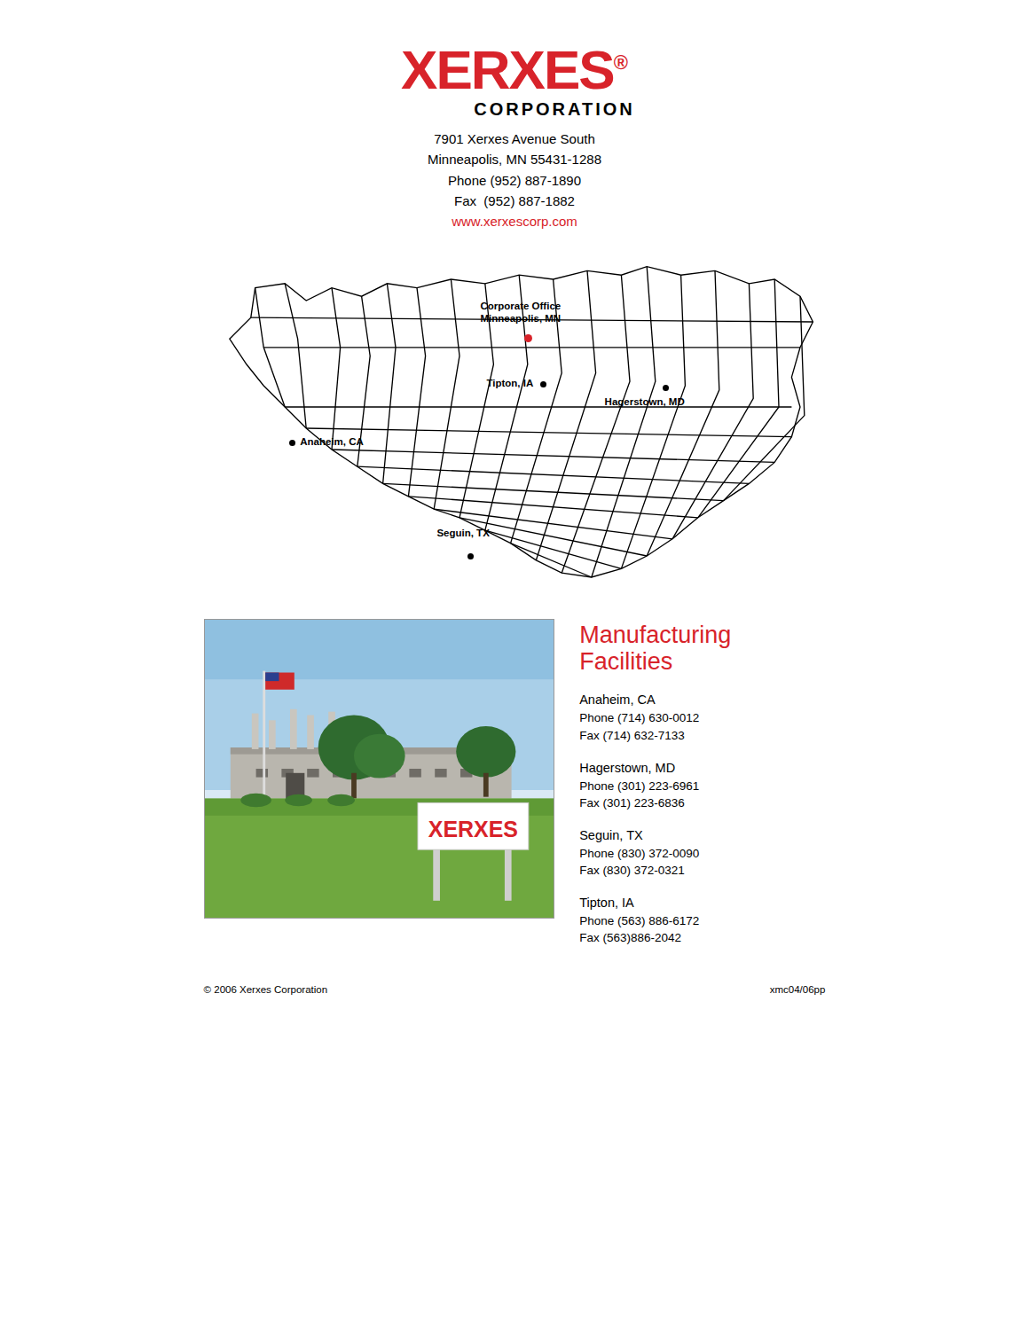XERXES®
CORPORATION
7901 Xerxes Avenue South
Minneapolis, MN 55431-1288
Phone (952) 887-1890
Fax (952) 887-1882
www.xerxescorp.com
Corporate Office
Minneapolis, MN
Tipton, IA
Hagerstown, MD
Anaheim, CA
Seguin, TX
XERXES
Manufacturing
Facilities
Anaheim, CA
Phone (714) 630-0012
Fax (714) 632-7133
Hagerstown, MD
Phone (301) 223-6961
Fax (301) 223-6836
Seguin, TX
Phone (830) 372-0090
Fax (830) 372-0321
Tipton, IA
Phone (563) 886-6172
Fax (563)886-2042
© 2006 Xerxes Corporation xmc04/06pp